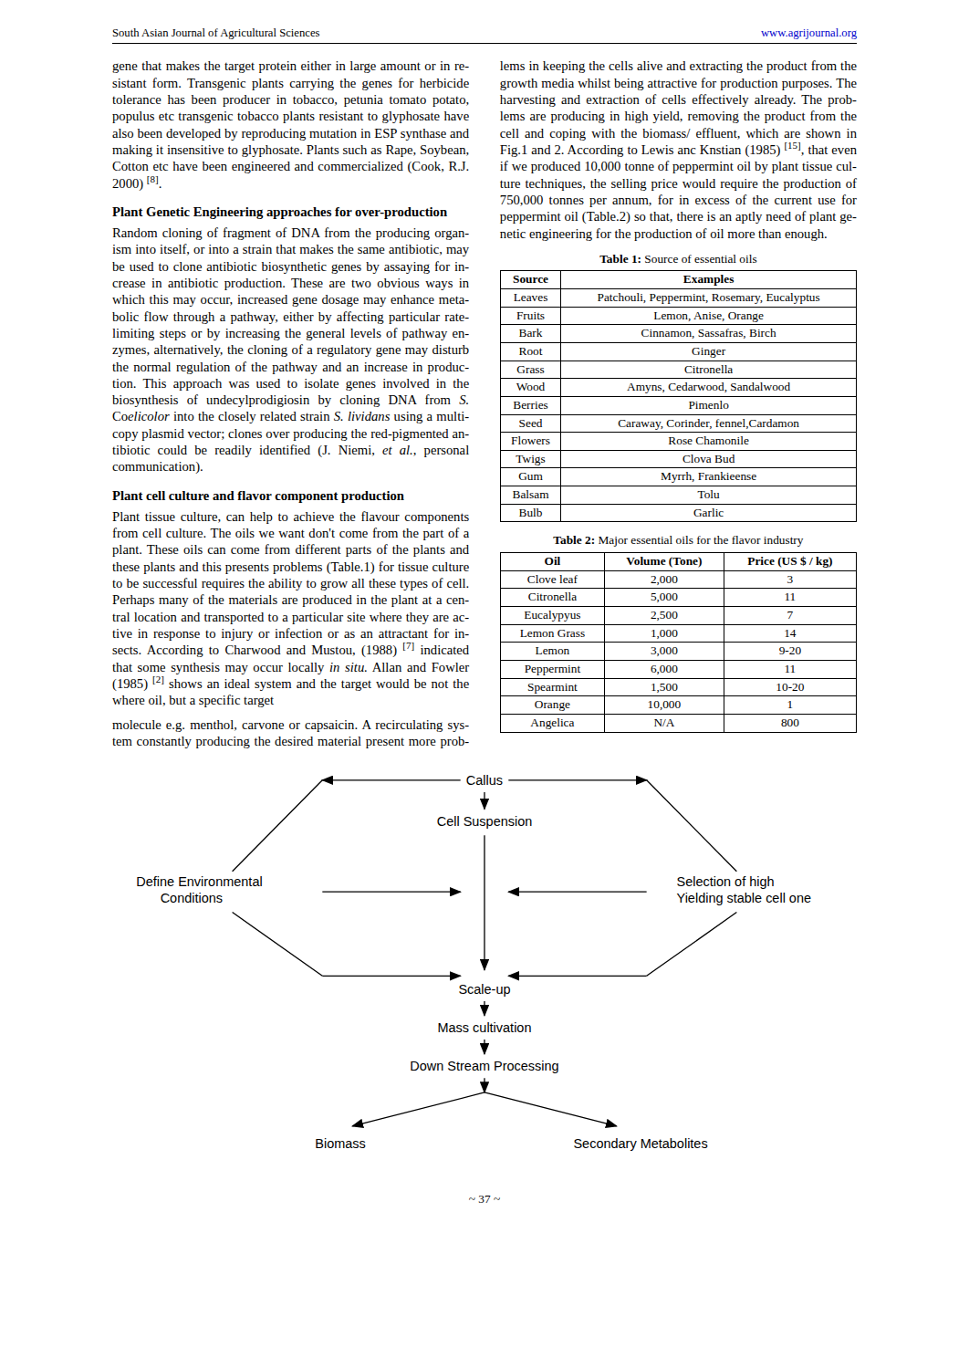South Asian Journal of Agricultural Sciences www.agrijournal.org
gene that makes the target protein either in large amount or in resistant form. Transgenic plants carrying the genes for herbicide tolerance has been producer in tobacco, petunia tomato potato, populus etc transgenic tobacco plants resistant to glyphosate have also been developed by reproducing mutation in ESP synthase and making it insensitive to glyphosate. Plants such as Rape, Soybean, Cotton etc have been engineered and commercialized (Cook, R.J. 2000) [8].
Plant Genetic Engineering approaches for over-production
Random cloning of fragment of DNA from the producing organism into itself, or into a strain that makes the same antibiotic, may be used to clone antibiotic biosynthetic genes by assaying for increase in antibiotic production. These are two obvious ways in which this may occur, increased gene dosage may enhance metabolic flow through a pathway, either by affecting particular rate- limiting steps or by increasing the general levels of pathway enzymes, alternatively, the cloning of a regulatory gene may disturb the normal regulation of the pathway and an increase in production. This approach was used to isolate genes involved in the biosynthesis of undecylprodigiosin by cloning DNA from S. Coelicolor into the closely related strain S. lividans using a multi-copy plasmid vector; clones over producing the red-pigmented antibiotic could be readily identified (J. Niemi, et al., personal communication).
Plant cell culture and flavor component production
Plant tissue culture, can help to achieve the flavour components from cell culture. The oils we want don't come from the part of a plant. These oils can come from different parts of the plants and these plants and this presents problems (Table.1) for tissue culture to be successful requires the ability to grow all these types of cell. Perhaps many of the materials are produced in the plant at a central location and transported to a particular site where they are active in response to injury or infection or as an attractant for insects. According to Charwood and Mustou, (1988) [7] indicated that some synthesis may occur locally in situ. Allan and Fowler (1985) [2] shows an ideal system and the target would be not the where oil, but a specific target
molecule e.g. menthol, carvone or capsaicin. A recirculating system constantly producing the desired material present more problems in keeping the cells alive and extracting the product from the growth media whilst being attractive for production purposes. The harvesting and extraction of cells effectively already. The problems are producing in high yield, removing the product from the cell and coping with the biomass/ effluent, which are shown in Fig.1 and 2. According to Lewis anc Knstian (1985) [15], that even if we produced 10,000 tonne of peppermint oil by plant tissue culture techniques, the selling price would require the production of 750,000 tonnes per annum, for in excess of the current use for peppermint oil (Table.2) so that, there is an aptly need of plant genetic engineering for the production of oil more than enough.
Table 1: Source of essential oils
| Source | Examples |
| --- | --- |
| Leaves | Patchouli, Peppermint, Rosemary, Eucalyptus |
| Fruits | Lemon, Anise, Orange |
| Bark | Cinnamon, Sassafras, Birch |
| Root | Ginger |
| Grass | Citronella |
| Wood | Amyns, Cedarwood, Sandalwood |
| Berries | Pimenlo |
| Seed | Caraway, Corinder, fennel,Cardamon |
| Flowers | Rose Chamonile |
| Twigs | Clova Bud |
| Gum | Myrrh, Frankieense |
| Balsam | Tolu |
| Bulb | Garlic |
Table 2: Major essential oils for the flavor industry
| Oil | Volume (Tone) | Price (US $ / kg) |
| --- | --- | --- |
| Clove leaf | 2,000 | 3 |
| Citronella | 5,000 | 11 |
| Eucalypyus | 2,500 | 7 |
| Lemon Grass | 1,000 | 14 |
| Lemon | 3,000 | 9-20 |
| Peppermint | 6,000 | 11 |
| Spearmint | 1,500 | 10-20 |
| Orange | 10,000 | 1 |
| Angelica | N/A | 800 |
Callus Cell Suspension Define Environmental Conditions Selection of high Yielding stable cell one Scale-up Mass cultivation Down Stream Processing Biomass Secondary Metabolites
~ 37 ~